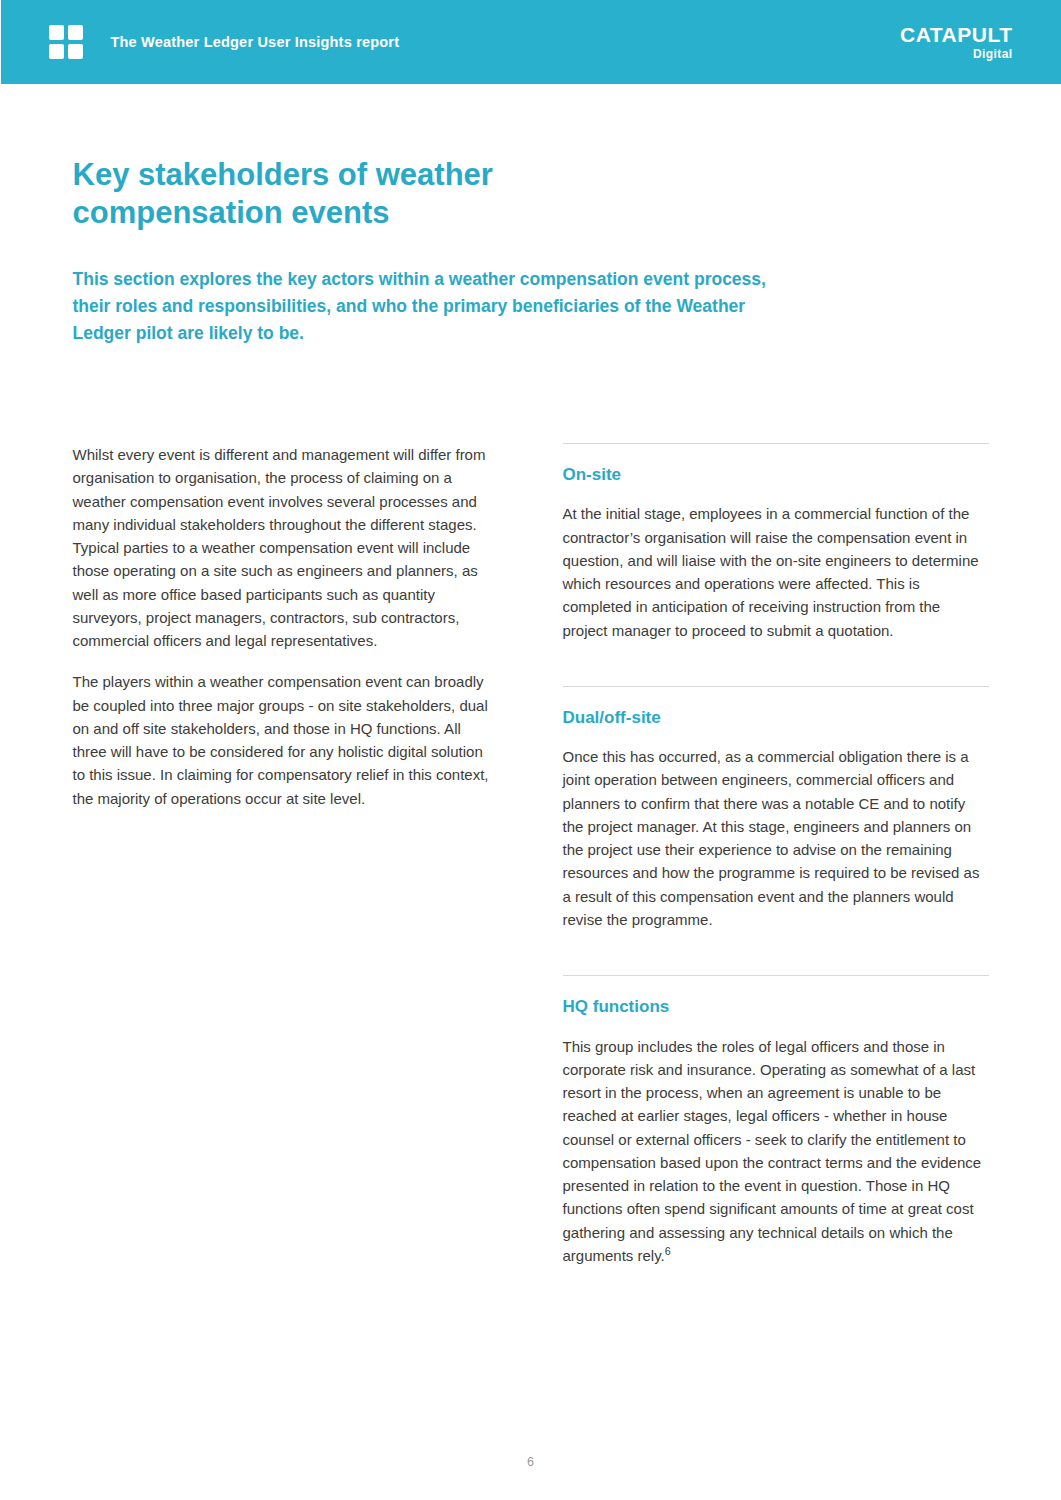The Weather Ledger User Insights report
CATAPULT
Digital
Key stakeholders of weather
compensation events
This section explores the key actors within a weather compensation event process, their roles and responsibilities, and who the primary beneficiaries of the Weather Ledger pilot are likely to be.
Whilst every event is different and management will differ from organisation to organisation, the process of claiming on a weather compensation event involves several processes and many individual stakeholders throughout the different stages. Typical parties to a weather compensation event will include those operating on a site such as engineers and planners, as well as more office based participants such as quantity surveyors, project managers, contractors, sub contractors, commercial officers and legal representatives.
The players within a weather compensation event can broadly be coupled into three major groups - on site stakeholders, dual on and off site stakeholders, and those in HQ functions. All three will have to be considered for any holistic digital solution to this issue. In claiming for compensatory relief in this context, the majority of operations occur at site level.
On-site
At the initial stage, employees in a commercial function of the contractor’s organisation will raise the compensation event in question, and will liaise with the on-site engineers to determine which resources and operations were affected. This is completed in anticipation of receiving instruction from the project manager to proceed to submit a quotation.
Dual/off-site
Once this has occurred, as a commercial obligation there is a joint operation between engineers, commercial officers and planners to confirm that there was a notable CE and to notify the project manager. At this stage, engineers and planners on the project use their experience to advise on the remaining resources and how the programme is required to be revised as a result of this compensation event and the planners would revise the programme.
HQ functions
This group includes the roles of legal officers and those in corporate risk and insurance. Operating as somewhat of a last resort in the process, when an agreement is unable to be reached at earlier stages, legal officers - whether in house counsel or external officers - seek to clarify the entitlement to compensation based upon the contract terms and the evidence presented in relation to the event in question. Those in HQ functions often spend significant amounts of time at great cost gathering and assessing any technical details on which the arguments rely.6
6